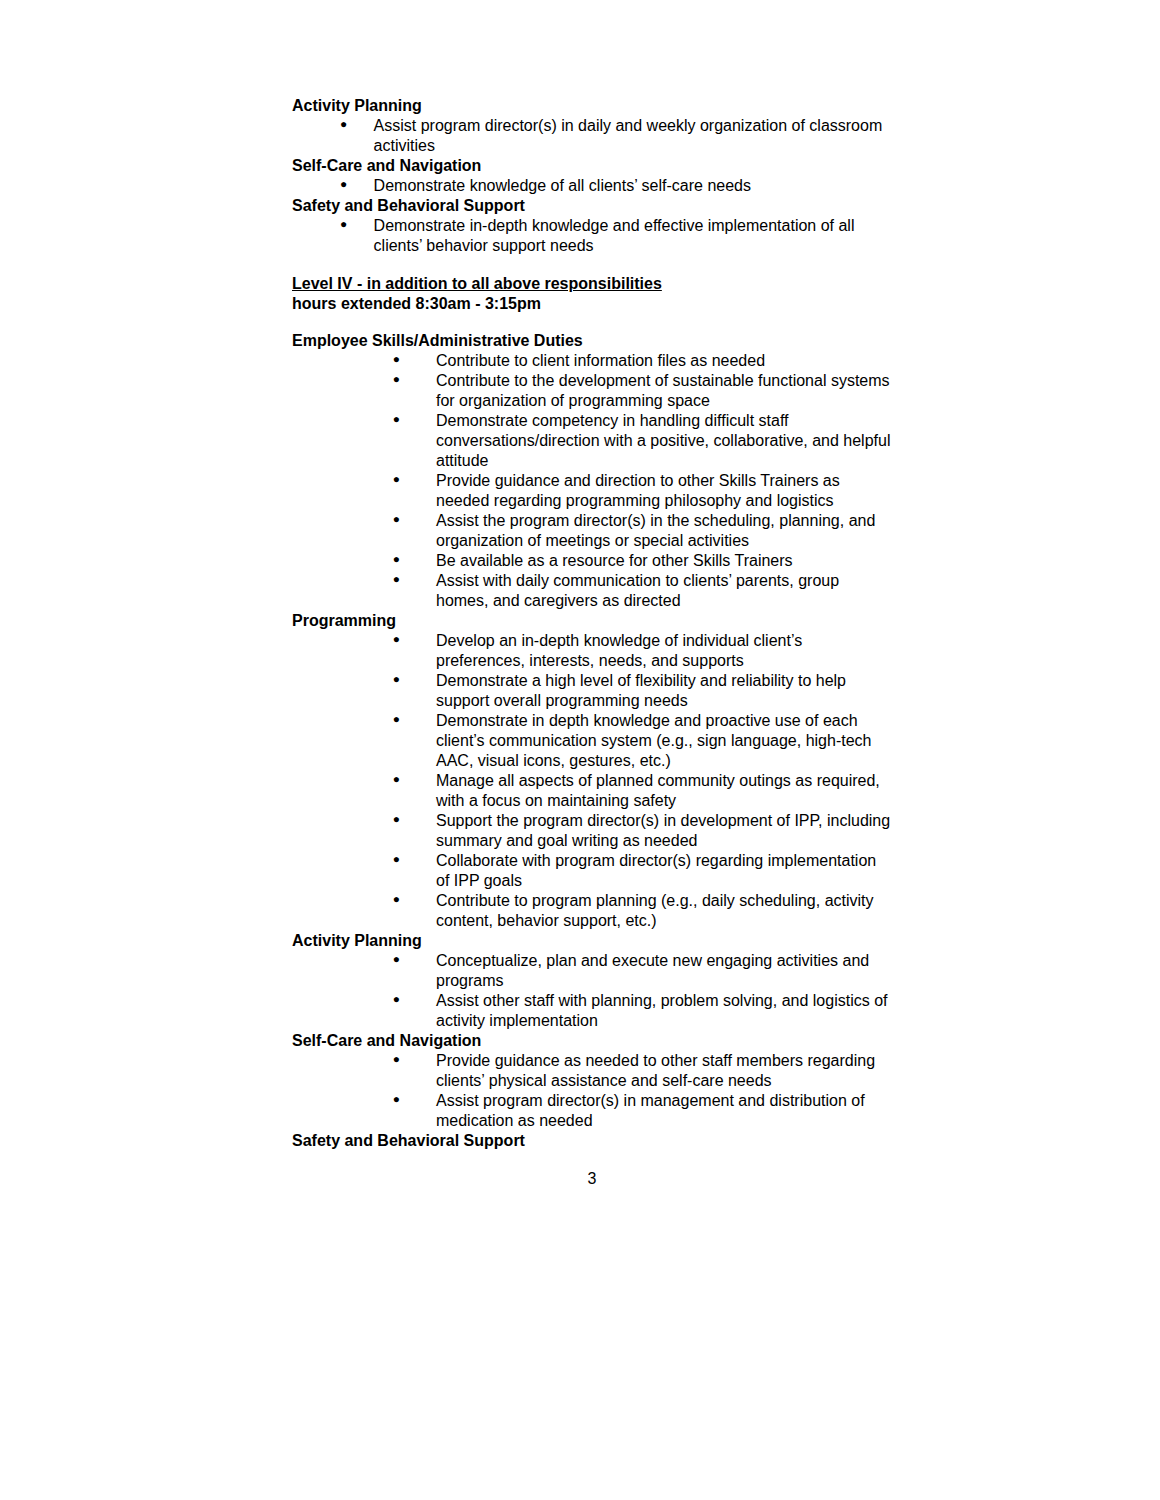Activity Planning
Assist program director(s) in daily and weekly organization of classroom activities
Self-Care and Navigation
Demonstrate knowledge of all clients’ self-care needs
Safety and Behavioral Support
Demonstrate in-depth knowledge and effective implementation of all clients’ behavior support needs
Level IV - in addition to all above responsibilities
hours extended 8:30am - 3:15pm
Employee Skills/Administrative Duties
Contribute to client information files as needed
Contribute to the development of sustainable functional systems for organization of programming space
Demonstrate competency in handling difficult staff conversations/direction with a positive, collaborative, and helpful attitude
Provide guidance and direction to other Skills Trainers as needed regarding programming philosophy and logistics
Assist the program director(s) in the scheduling, planning, and organization of meetings or special activities
Be available as a resource for other Skills Trainers
Assist with daily communication to clients’ parents, group homes, and caregivers as directed
Programming
Develop an in-depth knowledge of individual client’s preferences, interests, needs, and supports
Demonstrate a high level of flexibility and reliability to help support overall programming needs
Demonstrate in depth knowledge and proactive use of each client’s communication system (e.g., sign language, high-tech AAC, visual icons, gestures, etc.)
Manage all aspects of planned community outings as required, with a focus on maintaining safety
Support the program director(s) in development of IPP, including summary and goal writing as needed
Collaborate with program director(s) regarding implementation of IPP goals
Contribute to program planning (e.g., daily scheduling, activity content, behavior support, etc.)
Activity Planning
Conceptualize, plan and execute new engaging activities and programs
Assist other staff with planning, problem solving, and logistics of activity implementation
Self-Care and Navigation
Provide guidance as needed to other staff members regarding clients’ physical assistance and self-care needs
Assist program director(s) in management and distribution of medication as needed
Safety and Behavioral Support
3